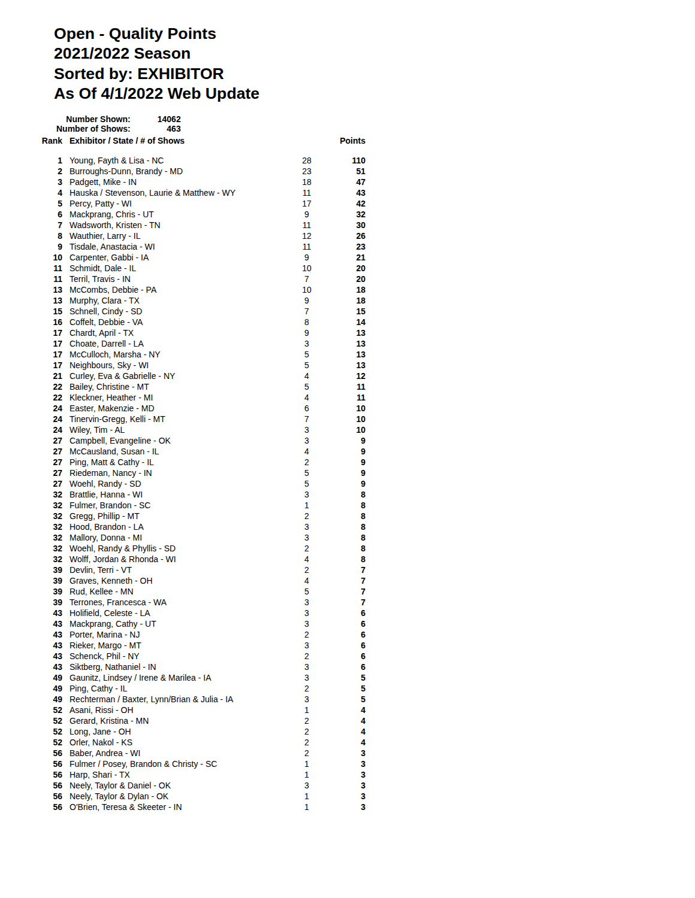Open - Quality Points
2021/2022 Season
Sorted by: EXHIBITOR
As Of 4/1/2022 Web Update
| Number Shown: | 14062 |
| Number of Shows: | 463 |
| Rank | Exhibitor / State / # of Shows | | Points |
| --- | --- | --- | --- |
| 1 | Young, Fayth & Lisa - NC | 28 | 110 |
| 2 | Burroughs-Dunn, Brandy - MD | 23 | 51 |
| 3 | Padgett, Mike - IN | 18 | 47 |
| 4 | Hauska / Stevenson, Laurie & Matthew - WY | 11 | 43 |
| 5 | Percy, Patty - WI | 17 | 42 |
| 6 | Mackprang, Chris - UT | 9 | 32 |
| 7 | Wadsworth, Kristen - TN | 11 | 30 |
| 8 | Wauthier, Larry - IL | 12 | 26 |
| 9 | Tisdale, Anastacia - WI | 11 | 23 |
| 10 | Carpenter, Gabbi - IA | 9 | 21 |
| 11 | Schmidt, Dale - IL | 10 | 20 |
| 11 | Terril, Travis - IN | 7 | 20 |
| 13 | McCombs, Debbie - PA | 10 | 18 |
| 13 | Murphy, Clara - TX | 9 | 18 |
| 15 | Schnell, Cindy - SD | 7 | 15 |
| 16 | Coffelt, Debbie - VA | 8 | 14 |
| 17 | Chardt, April - TX | 9 | 13 |
| 17 | Choate, Darrell - LA | 3 | 13 |
| 17 | McCulloch, Marsha - NY | 5 | 13 |
| 17 | Neighbours, Sky - WI | 5 | 13 |
| 21 | Curley, Eva & Gabrielle - NY | 4 | 12 |
| 22 | Bailey, Christine - MT | 5 | 11 |
| 22 | Kleckner, Heather - MI | 4 | 11 |
| 24 | Easter, Makenzie - MD | 6 | 10 |
| 24 | Tinervin-Gregg, Kelli - MT | 7 | 10 |
| 24 | Wiley, Tim - AL | 3 | 10 |
| 27 | Campbell, Evangeline - OK | 3 | 9 |
| 27 | McCausland, Susan - IL | 4 | 9 |
| 27 | Ping, Matt & Cathy - IL | 2 | 9 |
| 27 | Riedeman, Nancy - IN | 5 | 9 |
| 27 | Woehl, Randy - SD | 5 | 9 |
| 32 | Brattlie, Hanna - WI | 3 | 8 |
| 32 | Fulmer, Brandon - SC | 1 | 8 |
| 32 | Gregg, Phillip - MT | 2 | 8 |
| 32 | Hood, Brandon - LA | 3 | 8 |
| 32 | Mallory, Donna - MI | 3 | 8 |
| 32 | Woehl, Randy & Phyllis - SD | 2 | 8 |
| 32 | Wolff, Jordan & Rhonda - WI | 4 | 8 |
| 39 | Devlin, Terri - VT | 2 | 7 |
| 39 | Graves, Kenneth - OH | 4 | 7 |
| 39 | Rud, Kellee - MN | 5 | 7 |
| 39 | Terrones, Francesca - WA | 3 | 7 |
| 43 | Holifield, Celeste - LA | 3 | 6 |
| 43 | Mackprang, Cathy - UT | 3 | 6 |
| 43 | Porter, Marina - NJ | 2 | 6 |
| 43 | Rieker, Margo - MT | 3 | 6 |
| 43 | Schenck, Phil - NY | 2 | 6 |
| 43 | Siktberg, Nathaniel - IN | 3 | 6 |
| 49 | Gaunitz, Lindsey / Irene & Marilea - IA | 3 | 5 |
| 49 | Ping, Cathy - IL | 2 | 5 |
| 49 | Rechterman / Baxter, Lynn/Brian & Julia - IA | 3 | 5 |
| 52 | Asani, Rissi - OH | 1 | 4 |
| 52 | Gerard, Kristina - MN | 2 | 4 |
| 52 | Long, Jane - OH | 2 | 4 |
| 52 | Orler, Nakol - KS | 2 | 4 |
| 56 | Baber, Andrea - WI | 2 | 3 |
| 56 | Fulmer / Posey, Brandon & Christy - SC | 1 | 3 |
| 56 | Harp, Shari - TX | 1 | 3 |
| 56 | Neely, Taylor & Daniel - OK | 3 | 3 |
| 56 | Neely, Taylor & Dylan - OK | 1 | 3 |
| 56 | O'Brien, Teresa & Skeeter - IN | 1 | 3 |